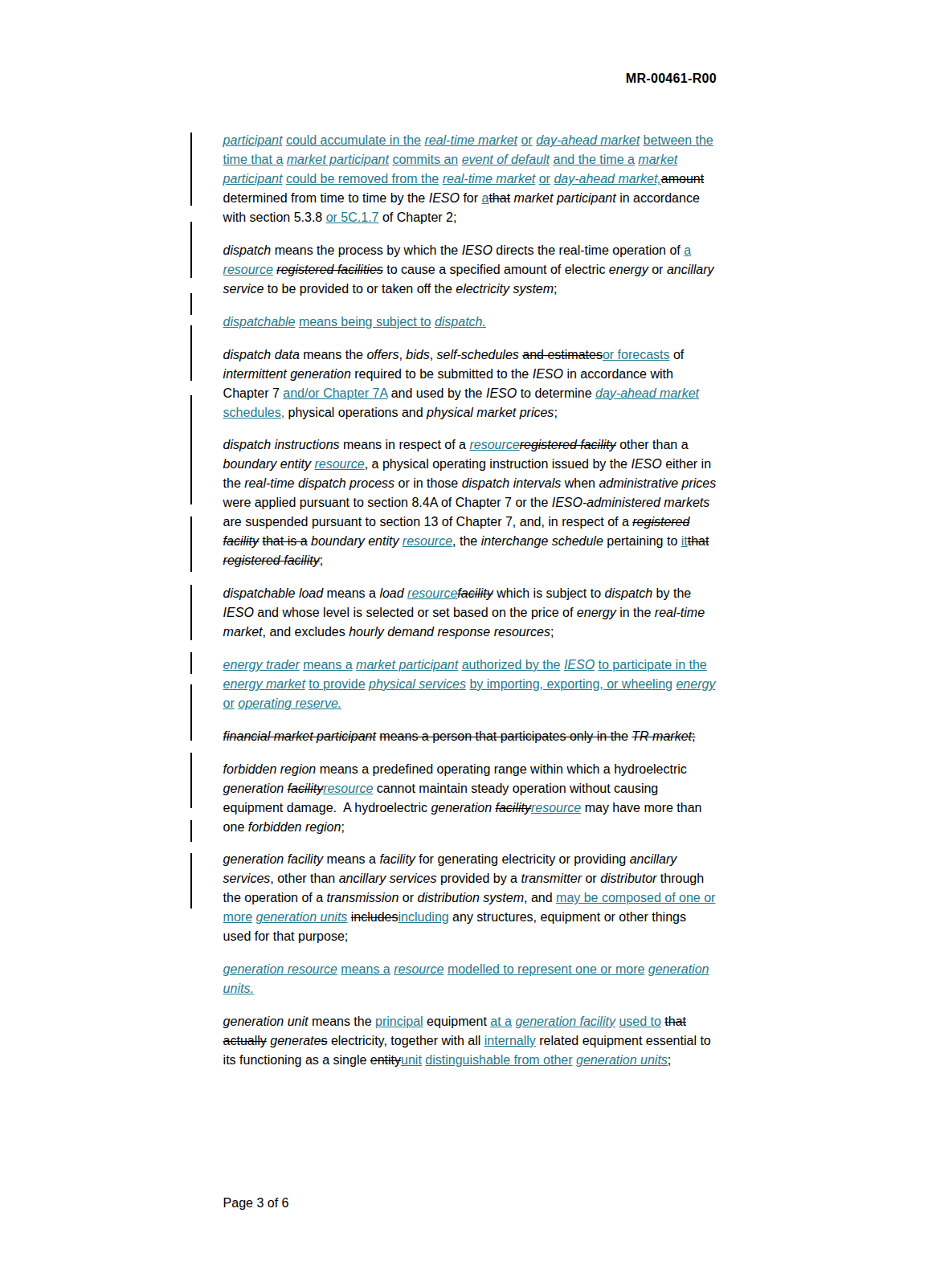MR-00461-R00
participant could accumulate in the real-time market or day-ahead market between the time that a market participant commits an event of default and the time a market participant could be removed from the real-time market or day-ahead market, amount determined from time to time by the IESO for athat market participant in accordance with section 5.3.8 or 5C.1.7 of Chapter 2;
dispatch means the process by which the IESO directs the real-time operation of a resource registered facilities to cause a specified amount of electric energy or ancillary service to be provided to or taken off the electricity system;
dispatchable means being subject to dispatch.
dispatch data means the offers, bids, self-schedules and estimates or forecasts of intermittent generation required to be submitted to the IESO in accordance with Chapter 7 and/or Chapter 7A and used by the IESO to determine day-ahead market schedules, physical operations and physical market prices;
dispatch instructions means in respect of a resource registered facility other than a boundary entity resource, a physical operating instruction issued by the IESO either in the real-time dispatch process or in those dispatch intervals when administrative prices were applied pursuant to section 8.4A of Chapter 7 or the IESO-administered markets are suspended pursuant to section 13 of Chapter 7, and, in respect of a registered facility that is a boundary entity resource, the interchange schedule pertaining to it that registered facility;
dispatchable load means a load resource facility which is subject to dispatch by the IESO and whose level is selected or set based on the price of energy in the real-time market, and excludes hourly demand response resources;
energy trader means a market participant authorized by the IESO to participate in the energy market to provide physical services by importing, exporting, or wheeling energy or operating reserve.
financial market participant means a person that participates only in the TR market;
forbidden region means a predefined operating range within which a hydroelectric generation facility resource cannot maintain steady operation without causing equipment damage. A hydroelectric generation facility resource may have more than one forbidden region;
generation facility means a facility for generating electricity or providing ancillary services, other than ancillary services provided by a transmitter or distributor through the operation of a transmission or distribution system, and may be composed of one or more generation units includes including any structures, equipment or other things used for that purpose;
generation resource means a resource modelled to represent one or more generation units.
generation unit means the principal equipment at a generation facility used to that actually generate s electricity, together with all internally related equipment essential to its functioning as a single entity unit distinguishable from other generation units;
Page 3 of 6